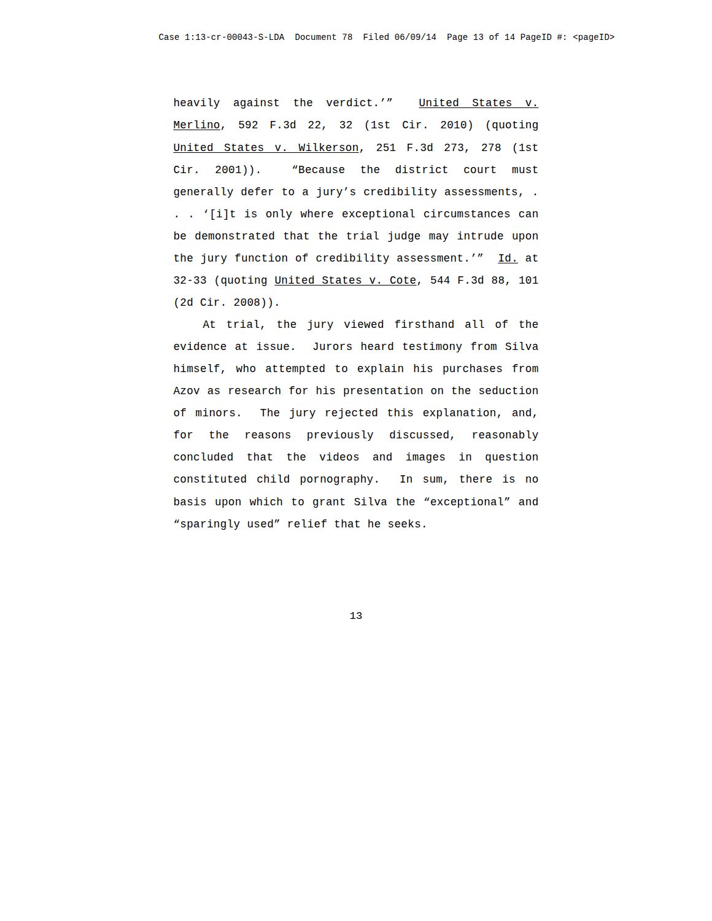Case 1:13-cr-00043-S-LDA Document 78 Filed 06/09/14 Page 13 of 14 PageID #: <pageID>
heavily against the verdict.’” United States v. Merlino, 592 F.3d 22, 32 (1st Cir. 2010) (quoting United States v. Wilkerson, 251 F.3d 273, 278 (1st Cir. 2001)). “Because the district court must generally defer to a jury’s credibility assessments, . . . ‘[i]t is only where exceptional circumstances can be demonstrated that the trial judge may intrude upon the jury function of credibility assessment.’” Id. at 32-33 (quoting United States v. Cote, 544 F.3d 88, 101 (2d Cir. 2008)).
At trial, the jury viewed firsthand all of the evidence at issue. Jurors heard testimony from Silva himself, who attempted to explain his purchases from Azov as research for his presentation on the seduction of minors. The jury rejected this explanation, and, for the reasons previously discussed, reasonably concluded that the videos and images in question constituted child pornography. In sum, there is no basis upon which to grant Silva the “exceptional” and “sparingly used” relief that he seeks.
13